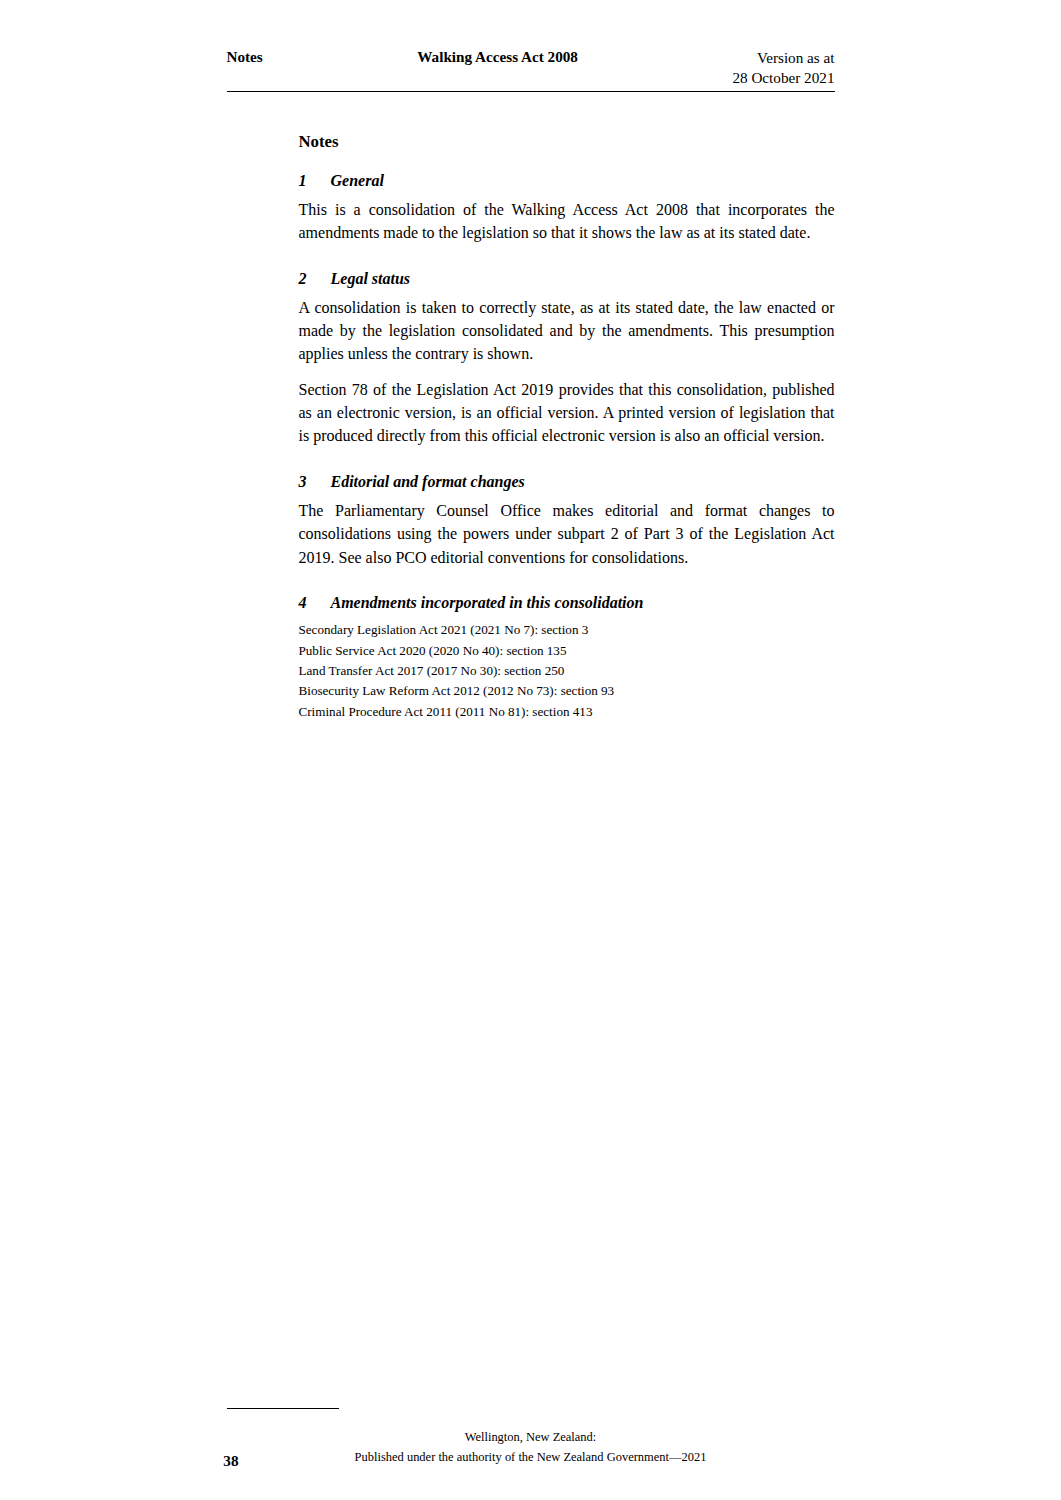Notes
Walking Access Act 2008
Version as at
28 October 2021
Notes
1 General
This is a consolidation of the Walking Access Act 2008 that incorporates the amendments made to the legislation so that it shows the law as at its stated date.
2 Legal status
A consolidation is taken to correctly state, as at its stated date, the law enacted or made by the legislation consolidated and by the amendments. This presumption applies unless the contrary is shown.
Section 78 of the Legislation Act 2019 provides that this consolidation, published as an electronic version, is an official version. A printed version of legislation that is produced directly from this official electronic version is also an official version.
3 Editorial and format changes
The Parliamentary Counsel Office makes editorial and format changes to consolidations using the powers under subpart 2 of Part 3 of the Legislation Act 2019. See also PCO editorial conventions for consolidations.
4 Amendments incorporated in this consolidation
Secondary Legislation Act 2021 (2021 No 7): section 3
Public Service Act 2020 (2020 No 40): section 135
Land Transfer Act 2017 (2017 No 30): section 250
Biosecurity Law Reform Act 2012 (2012 No 73): section 93
Criminal Procedure Act 2011 (2011 No 81): section 413
Wellington, New Zealand:
Published under the authority of the New Zealand Government—2021
38